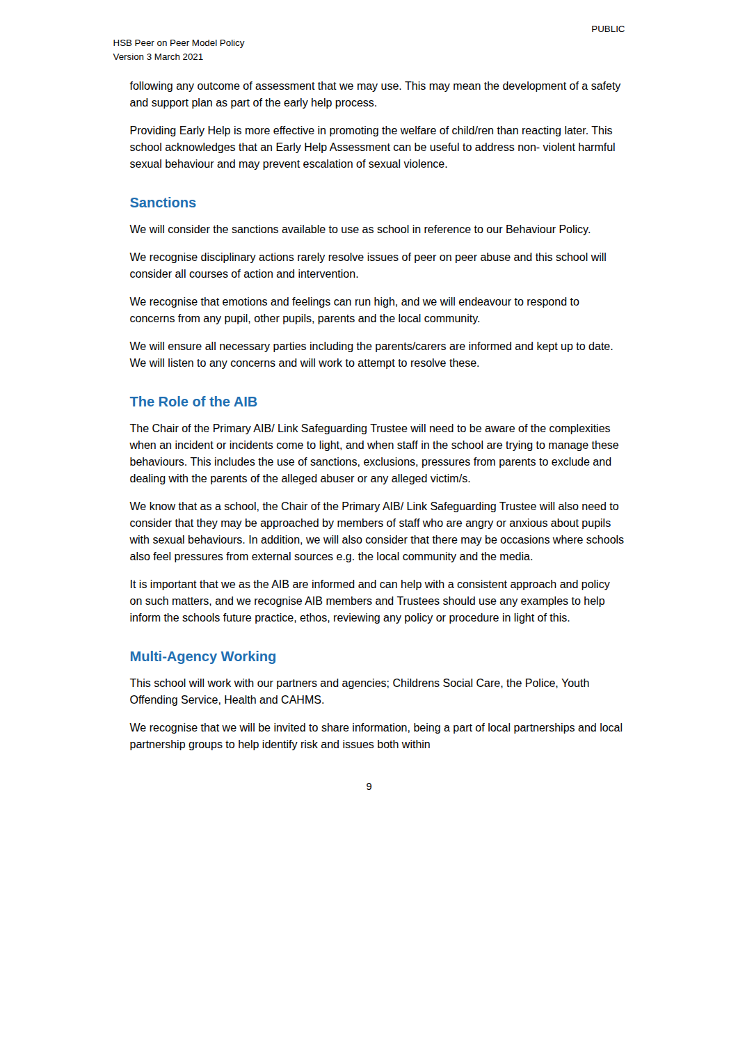PUBLIC
HSB Peer on Peer Model Policy
Version 3 March 2021
following any outcome of assessment that we may use. This may mean the development of a safety and support plan as part of the early help process.
Providing Early Help is more effective in promoting the welfare of child/ren than reacting later. This school acknowledges that an Early Help Assessment can be useful to address non- violent harmful sexual behaviour and may prevent escalation of sexual violence.
Sanctions
We will consider the sanctions available to use as school in reference to our Behaviour Policy.
We recognise disciplinary actions rarely resolve issues of peer on peer abuse and this school will consider all courses of action and intervention.
We recognise that emotions and feelings can run high, and we will endeavour to respond to concerns from any pupil, other pupils, parents and the local community.
We will ensure all necessary parties including the parents/carers are informed and kept up to date. We will listen to any concerns and will work to attempt to resolve these.
The Role of the AIB
The Chair of the Primary AIB/ Link Safeguarding Trustee will need to be aware of the complexities when an incident or incidents come to light, and when staff in the school are trying to manage these behaviours. This includes the use of sanctions, exclusions, pressures from parents to exclude and dealing with the parents of the alleged abuser or any alleged victim/s.
We know that as a school, the Chair of the Primary AIB/ Link Safeguarding Trustee will also need to consider that they may be approached by members of staff who are angry or anxious about pupils with sexual behaviours. In addition, we will also consider that there may be occasions where schools also feel pressures from external sources e.g. the local community and the media.
It is important that we as the AIB are informed and can help with a consistent approach and policy on such matters, and we recognise AIB members and Trustees should use any examples to help inform the schools future practice, ethos, reviewing any policy or procedure in light of this.
Multi-Agency Working
This school will work with our partners and agencies; Childrens Social Care, the Police, Youth Offending Service, Health and CAHMS.
We recognise that we will be invited to share information, being a part of local partnerships and local partnership groups to help identify risk and issues both within
9